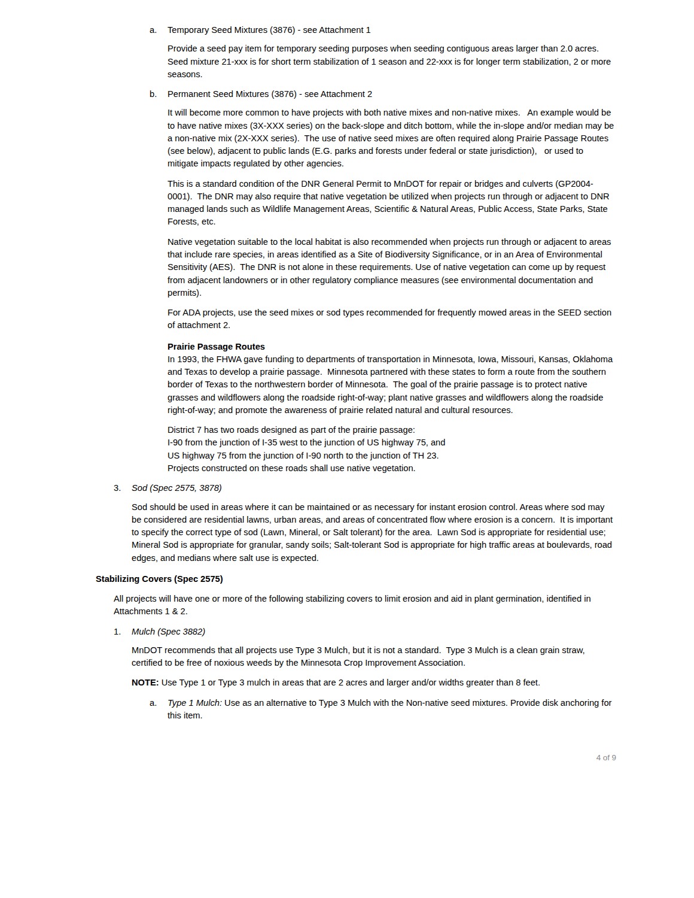a.
Temporary Seed Mixtures (3876) - see Attachment 1
Provide a seed pay item for temporary seeding purposes when seeding contiguous areas larger than 2.0 acres. Seed mixture 21-xxx is for short term stabilization of 1 season and 22-xxx is for longer term stabilization, 2 or more seasons.
b.
Permanent Seed Mixtures (3876) - see Attachment 2
It will become more common to have projects with both native mixes and non-native mixes. An example would be to have native mixes (3X-XXX series) on the back-slope and ditch bottom, while the in-slope and/or median may be a non-native mix (2X-XXX series). The use of native seed mixes are often required along Prairie Passage Routes (see below), adjacent to public lands (E.G. parks and forests under federal or state jurisdiction), or used to mitigate impacts regulated by other agencies.
This is a standard condition of the DNR General Permit to MnDOT for repair or bridges and culverts (GP2004-0001). The DNR may also require that native vegetation be utilized when projects run through or adjacent to DNR managed lands such as Wildlife Management Areas, Scientific & Natural Areas, Public Access, State Parks, State Forests, etc.
Native vegetation suitable to the local habitat is also recommended when projects run through or adjacent to areas that include rare species, in areas identified as a Site of Biodiversity Significance, or in an Area of Environmental Sensitivity (AES). The DNR is not alone in these requirements. Use of native vegetation can come up by request from adjacent landowners or in other regulatory compliance measures (see environmental documentation and permits).
For ADA projects, use the seed mixes or sod types recommended for frequently mowed areas in the SEED section of attachment 2.
Prairie Passage Routes
In 1993, the FHWA gave funding to departments of transportation in Minnesota, Iowa, Missouri, Kansas, Oklahoma and Texas to develop a prairie passage. Minnesota partnered with these states to form a route from the southern border of Texas to the northwestern border of Minnesota. The goal of the prairie passage is to protect native grasses and wildflowers along the roadside right-of-way; plant native grasses and wildflowers along the roadside right-of-way; and promote the awareness of prairie related natural and cultural resources.
District 7 has two roads designed as part of the prairie passage:
I-90 from the junction of I-35 west to the junction of US highway 75, and
US highway 75 from the junction of I-90 north to the junction of TH 23.
Projects constructed on these roads shall use native vegetation.
3.
Sod (Spec 2575, 3878)
Sod should be used in areas where it can be maintained or as necessary for instant erosion control. Areas where sod may be considered are residential lawns, urban areas, and areas of concentrated flow where erosion is a concern. It is important to specify the correct type of sod (Lawn, Mineral, or Salt tolerant) for the area. Lawn Sod is appropriate for residential use; Mineral Sod is appropriate for granular, sandy soils; Salt-tolerant Sod is appropriate for high traffic areas at boulevards, road edges, and medians where salt use is expected.
Stabilizing Covers (Spec 2575)
All projects will have one or more of the following stabilizing covers to limit erosion and aid in plant germination, identified in Attachments 1 & 2.
1.
Mulch (Spec 3882)
MnDOT recommends that all projects use Type 3 Mulch, but it is not a standard. Type 3 Mulch is a clean grain straw, certified to be free of noxious weeds by the Minnesota Crop Improvement Association.
NOTE: Use Type 1 or Type 3 mulch in areas that are 2 acres and larger and/or widths greater than 8 feet.
a.
Type 1 Mulch: Use as an alternative to Type 3 Mulch with the Non-native seed mixtures. Provide disk anchoring for this item.
4 of 9